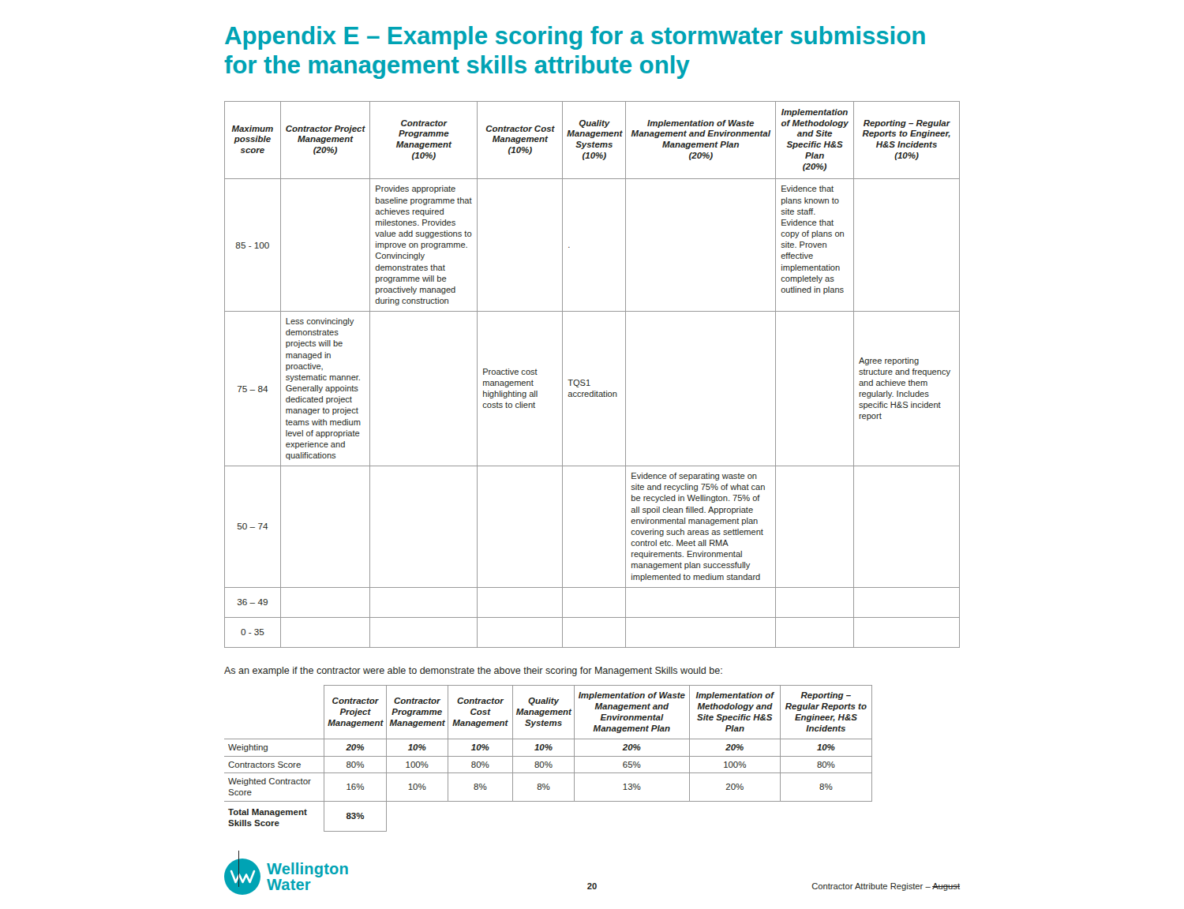Appendix E – Example scoring for a stormwater submission for the management skills attribute only
| Maximum possible score | Contractor Project Management (20%) | Contractor Programme Management (10%) | Contractor Cost Management (10%) | Quality Management Systems (10%) | Implementation of Waste Management and Environmental Management Plan (20%) | Implementation of Methodology and Site Specific H&S Plan (20%) | Reporting – Regular Reports to Engineer, H&S Incidents (10%) |
| --- | --- | --- | --- | --- | --- | --- | --- |
| 85 - 100 | | Provides appropriate baseline programme that achieves required milestones. Provides value add suggestions to improve on programme. Convincingly demonstrates that programme will be proactively managed during construction | | . | | Evidence that plans known to site staff. Evidence that copy of plans on site. Proven effective implementation completely as outlined in plans | |
| 75 – 84 | Less convincingly demonstrates projects will be managed in proactive, systematic manner. Generally appoints dedicated project manager to project teams with medium level of appropriate experience and qualifications | | Proactive cost management highlighting all costs to client | TQS1 accreditation | | | Agree reporting structure and frequency and achieve them regularly. Includes specific H&S incident report |
| 50 – 74 | | | | | Evidence of separating waste on site and recycling 75% of what can be recycled in Wellington. 75% of all spoil clean filled. Appropriate environmental management plan covering such areas as settlement control etc. Meet all RMA requirements. Environmental management plan successfully implemented to medium standard | | |
| 36 – 49 | | | | | | | |
| 0 - 35 | | | | | | | |
As an example if the contractor were able to demonstrate the above their scoring for Management Skills would be:
| | Contractor Project Management | Contractor Programme Management | Contractor Cost Management | Quality Management Systems | Implementation of Waste Management and Environmental Management Plan | Implementation of Methodology and Site Specific H&S Plan | Reporting – Regular Reports to Engineer, H&S Incidents | |
| --- | --- | --- | --- | --- | --- | --- | --- | --- |
| Weighting | 20% | 10% | 10% | 10% | 20% | 20% | 10% | |
| Contractors Score | 80% | 100% | 80% | 80% | 65% | 100% | 80% | |
| Weighted Contractor Score | 16% | 10% | 8% | 8% | 13% | 20% | 8% | |
| Total Management Skills Score | 83% | | | | | | | |
Wellington Water
20
Contractor Attribute Register – August